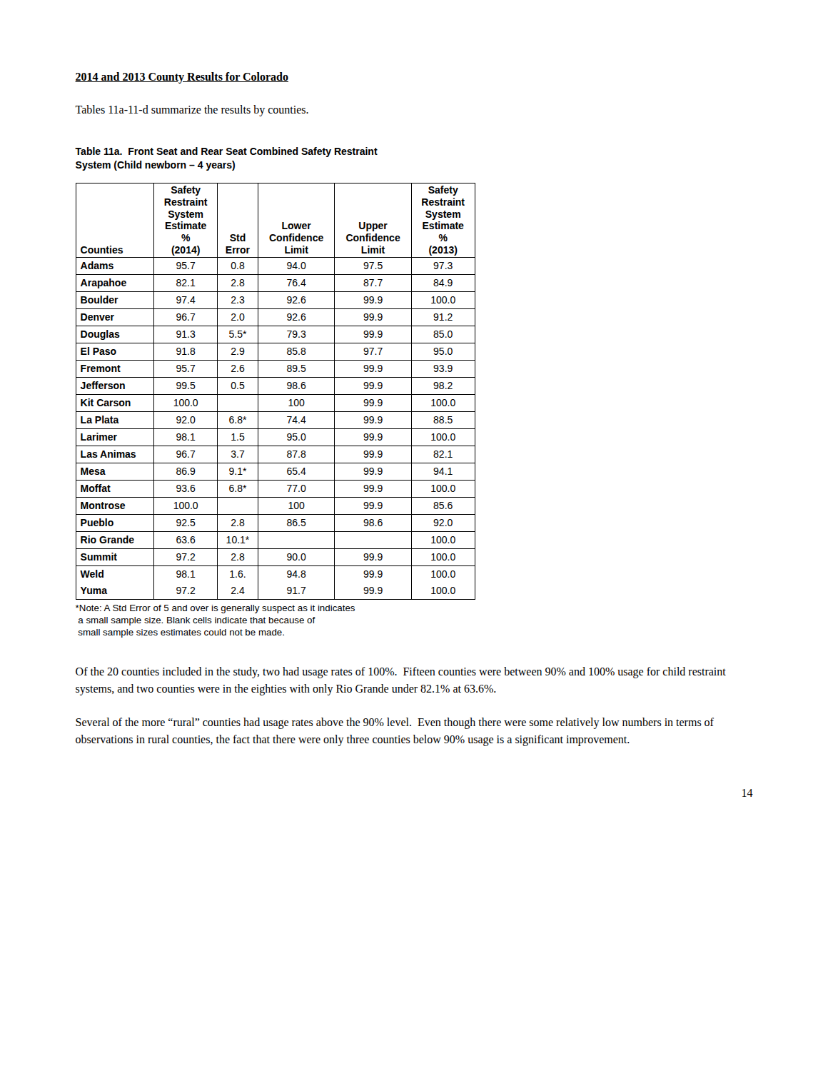2014 and 2013 County Results for Colorado
Tables 11a-11-d summarize the results by counties.
Table 11a. Front Seat and Rear Seat Combined Safety Restraint
System (Child newborn – 4 years)
| Counties | Safety Restraint System Estimate % (2014) | Std Error | Lower Confidence Limit | Upper Confidence Limit | Safety Restraint System Estimate % (2013) |
| --- | --- | --- | --- | --- | --- |
| Adams | 95.7 | 0.8 | 94.0 | 97.5 | 97.3 |
| Arapahoe | 82.1 | 2.8 | 76.4 | 87.7 | 84.9 |
| Boulder | 97.4 | 2.3 | 92.6 | 99.9 | 100.0 |
| Denver | 96.7 | 2.0 | 92.6 | 99.9 | 91.2 |
| Douglas | 91.3 | 5.5* | 79.3 | 99.9 | 85.0 |
| El Paso | 91.8 | 2.9 | 85.8 | 97.7 | 95.0 |
| Fremont | 95.7 | 2.6 | 89.5 | 99.9 | 93.9 |
| Jefferson | 99.5 | 0.5 | 98.6 | 99.9 | 98.2 |
| Kit Carson | 100.0 | | 100 | 99.9 | 100.0 |
| La Plata | 92.0 | 6.8* | 74.4 | 99.9 | 88.5 |
| Larimer | 98.1 | 1.5 | 95.0 | 99.9 | 100.0 |
| Las Animas | 96.7 | 3.7 | 87.8 | 99.9 | 82.1 |
| Mesa | 86.9 | 9.1* | 65.4 | 99.9 | 94.1 |
| Moffat | 93.6 | 6.8* | 77.0 | 99.9 | 100.0 |
| Montrose | 100.0 | | 100 | 99.9 | 85.6 |
| Pueblo | 92.5 | 2.8 | 86.5 | 98.6 | 92.0 |
| Rio Grande | 63.6 | 10.1* | | | 100.0 |
| Summit | 97.2 | 2.8 | 90.0 | 99.9 | 100.0 |
| Weld | 98.1 | 1.6. | 94.8 | 99.9 | 100.0 |
| Yuma | 97.2 | 2.4 | 91.7 | 99.9 | 100.0 |
*Note: A Std Error of 5 and over is generally suspect as it indicates
a small sample size. Blank cells indicate that because of
small sample sizes estimates could not be made.
Of the 20 counties included in the study, two had usage rates of 100%. Fifteen counties were between 90% and 100% usage for child restraint systems, and two counties were in the eighties with only Rio Grande under 82.1% at 63.6%.
Several of the more “rural” counties had usage rates above the 90% level. Even though there were some relatively low numbers in terms of observations in rural counties, the fact that there were only three counties below 90% usage is a significant improvement.
14